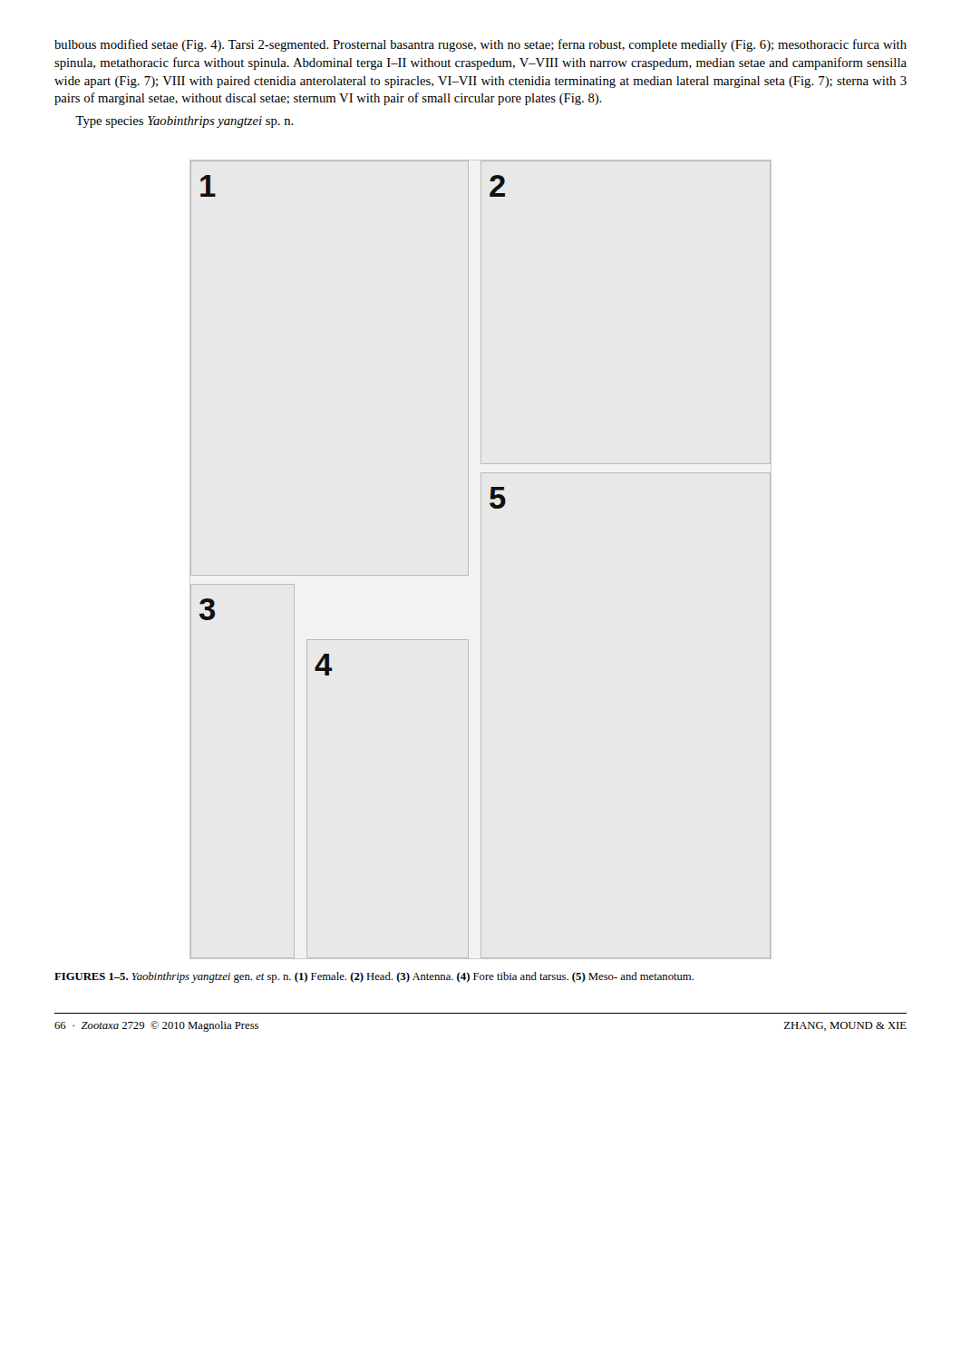bulbous modified setae (Fig. 4). Tarsi 2-segmented. Prosternal basantra rugose, with no setae; ferna robust, complete medially (Fig. 6); mesothoracic furca with spinula, metathoracic furca without spinula. Abdominal terga I–II without craspedum, V–VIII with narrow craspedum, median setae and campaniform sensilla wide apart (Fig. 7); VIII with paired ctenidia anterolateral to spiracles, VI–VII with ctenidia terminating at median lateral marginal seta (Fig. 7); sterna with 3 pairs of marginal setae, without discal setae; sternum VI with pair of small circular pore plates (Fig. 8).
Type species Yaobinthrips yangtzei sp. n.
1
2
3
4
5
FIGURES 1–5. Yaobinthrips yangtzei gen. et sp. n. (1) Female. (2) Head. (3) Antenna. (4) Fore tibia and tarsus. (5) Meso- and metanotum.
66 · Zootaxa 2729 © 2010 Magnolia Press
ZHANG, MOUND & XIE